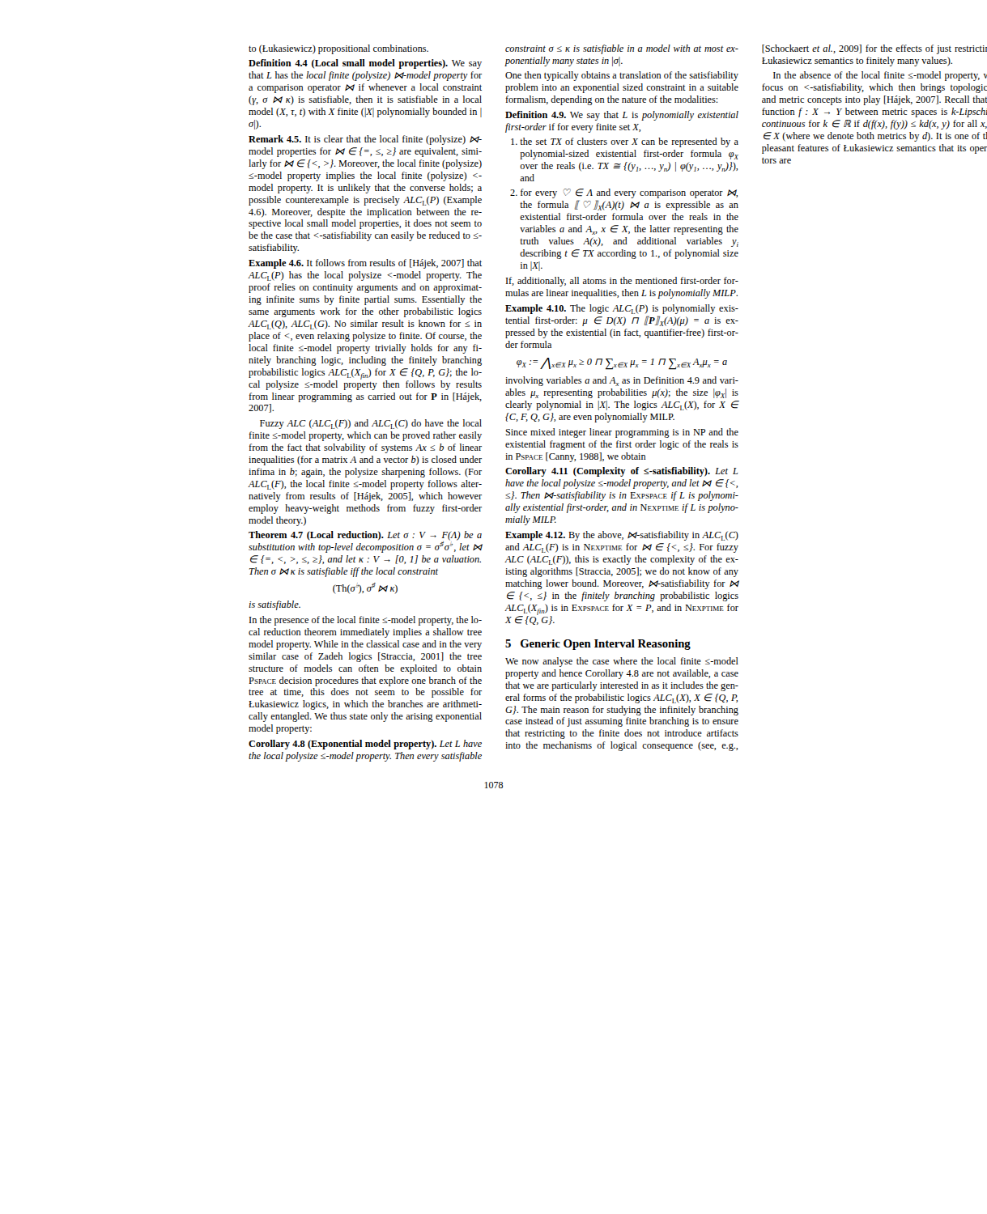to (Łukasiewicz) propositional combinations.
Definition 4.4 (Local small model properties). We say that L has the local finite (polysize) ⋈-model property for a comparison operator ⋈ if whenever a local constraint (γ, σ ⋈ κ) is satisfiable, then it is satisfiable in a local model (X, τ, t) with X finite (|X| polynomially bounded in |σ|).
Remark 4.5. It is clear that the local finite (polysize) ⋈-model properties for ⋈ ∈ {=, ≤, ≥} are equivalent, similarly for ⋈ ∈ {<, >}. Moreover, the local finite (polysize) ≤-model property implies the local finite (polysize) <-model property. It is unlikely that the converse holds; a possible counterexample is precisely ALCL(P) (Example 4.6). Moreover, despite the implication between the respective local small model properties, it does not seem to be the case that <-satisfiability can easily be reduced to ≤-satisfiability.
Example 4.6. It follows from results of [Hájek, 2007] that ALCL(P) has the local polysize <-model property. The proof relies on continuity arguments and on approximating infinite sums by finite partial sums. Essentially the same arguments work for the other probabilistic logics ALCL(Q), ALCL(G). No similar result is known for ≤ in place of <, even relaxing polysize to finite. Of course, the local finite ≤-model property trivially holds for any finitely branching logic, including the finitely branching probabilistic logics ALCL(Xfin) for X ∈ {Q, P, G}; the local polysize ≤-model property then follows by results from linear programming as carried out for P in [Hájek, 2007].
Fuzzy ALC (ALCL(F)) and ALCL(C) do have the local finite ≤-model property, which can be proved rather easily from the fact that solvability of systems Ax ≤ b of linear inequalities (for a matrix A and a vector b) is closed under infima in b; again, the polysize sharpening follows. (For ALCL(F), the local finite ≤-model property follows alternatively from results of [Hájek, 2005], which however employ heavy-weight methods from fuzzy first-order model theory.)
Theorem 4.7 (Local reduction). Let σ : V → F(Λ) be a substitution with top-level decomposition σ = σ♯σ♭, let ⋈ ∈ {=, <, >, ≤, ≥}, and let κ : V → [0, 1] be a valuation. Then σ ⋈ κ is satisfiable iff the local constraint
(Th(σ♭), σ♯ ⋈ κ)
is satisfiable.
In the presence of the local finite ≤-model property, the local reduction theorem immediately implies a shallow tree model property. While in the classical case and in the very similar case of Zadeh logics [Straccia, 2001] the tree structure of models can often be exploited to obtain Pspace decision procedures that explore one branch of the tree at time, this does not seem to be possible for Łukasiewicz logics, in which the branches are arithmetically entangled. We thus state only the arising exponential model property:
Corollary 4.8 (Exponential model property). Let L have the local polysize ≤-model property. Then every satisfiable constraint σ ≤ κ is satisfiable in a model with at most exponentially many states in |σ|.
One then typically obtains a translation of the satisfiability problem into an exponential sized constraint in a suitable formalism, depending on the nature of the modalities:
Definition 4.9. We say that L is polynomially existential first-order if for every finite set X,
the set TX of clusters over X can be represented by a polynomial-sized existential first-order formula φX over the reals (i.e. TX ≅ {(y1, …, yn) | φ(y1, …, yn)}), and
for every ♡ ∈ Λ and every comparison operator ⋈, the formula ⟦♡⟧X(A)(t) ⋈ a is expressible as an existential first-order formula over the reals in the variables a and Ax, x ∈ X, the latter representing the truth values A(x), and additional variables yi describing t ∈ TX according to 1., of polynomial size in |X|.
If, additionally, all atoms in the mentioned first-order formulas are linear inequalities, then L is polynomially MILP.
Example 4.10. The logic ALCL(P) is polynomially existential first-order: μ ∈ D(X) ⊓ ⟦P⟧X(A)(μ) = a is expressed by the existential (in fact, quantifier-free) first-order formula
φX := ⋀x∈X μx ≥ 0 ⊓ ∑x∈X μx = 1 ⊓ ∑x∈X Axμx = a
involving variables a and Ax as in Definition 4.9 and variables μx representing probabilities μ(x); the size |φX| is clearly polynomial in |X|. The logics ALCL(X), for X ∈ {C, F, Q, G}, are even polynomially MILP.
Since mixed integer linear programming is in NP and the existential fragment of the first order logic of the reals is in Pspace [Canny, 1988], we obtain
Corollary 4.11 (Complexity of ≤-satisfiability). Let L have the local polysize ≤-model property, and let ⋈ ∈ {<, ≤}. Then ⋈-satisfiability is in Expspace if L is polynomially existential first-order, and in Nexptime if L is polynomially MILP.
Example 4.12. By the above, ⋈-satisfiability in ALCL(C) and ALCL(F) is in Nexptime for ⋈ ∈ {<, ≤}. For fuzzy ALC (ALCL(F)), this is exactly the complexity of the existing algorithms [Straccia, 2005]; we do not know of any matching lower bound. Moreover, ⋈-satisfiability for ⋈ ∈ {<, ≤} in the finitely branching probabilistic logics ALCL(Xfin) is in Expspace for X = P, and in Nexptime for X ∈ {Q, G}.
5 Generic Open Interval Reasoning
We now analyse the case where the local finite ≤-model property and hence Corollary 4.8 are not available, a case that we are particularly interested in as it includes the general forms of the probabilistic logics ALCL(X), X ∈ {Q, P, G}. The main reason for studying the infinitely branching case instead of just assuming finite branching is to ensure that restricting to the finite does not introduce artifacts into the mechanisms of logical consequence (see, e.g., [Schockaert et al., 2009] for the effects of just restricting Łukasiewicz semantics to finitely many values).
In the absence of the local finite ≤-model property, we focus on <-satisfiability, which then brings topological and metric concepts into play [Hájek, 2007]. Recall that a function f : X → Y between metric spaces is k-Lipschitz continuous for k ∈ ℝ if d(f(x), f(y)) ≤ kd(x, y) for all x, y ∈ X (where we denote both metrics by d). It is one of the pleasant features of Łukasiewicz semantics that its operators are
1078